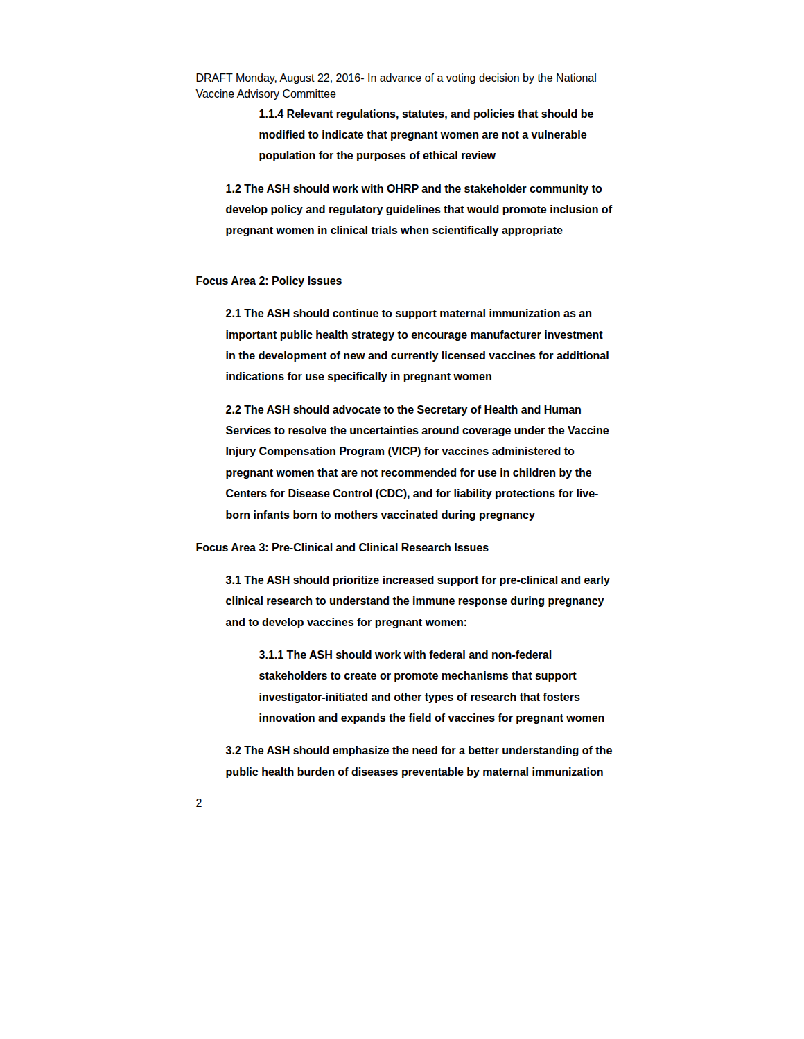DRAFT Monday, August 22, 2016- In advance of a voting decision by the National Vaccine Advisory Committee
1.1.4 Relevant regulations, statutes, and policies that should be modified to indicate that pregnant women are not a vulnerable population for the purposes of ethical review
1.2 The ASH should work with OHRP and the stakeholder community to develop policy and regulatory guidelines that would promote inclusion of pregnant women in clinical trials when scientifically appropriate
Focus Area 2: Policy Issues
2.1 The ASH should continue to support maternal immunization as an important public health strategy to encourage manufacturer investment in the development of new and currently licensed vaccines for additional indications for use specifically in pregnant women
2.2 The ASH should advocate to the Secretary of Health and Human Services to resolve the uncertainties around coverage under the Vaccine Injury Compensation Program (VICP) for vaccines administered to pregnant women that are not recommended for use in children by the Centers for Disease Control (CDC), and for liability protections for live-born infants born to mothers vaccinated during pregnancy
Focus Area 3: Pre-Clinical and Clinical Research Issues
3.1 The ASH should prioritize increased support for pre-clinical and early clinical research to understand the immune response during pregnancy and to develop vaccines for pregnant women:
3.1.1 The ASH should work with federal and non-federal stakeholders to create or promote mechanisms that support investigator-initiated and other types of research that fosters innovation and expands the field of vaccines for pregnant women
3.2 The ASH should emphasize the need for a better understanding of the public health burden of diseases preventable by maternal immunization
2